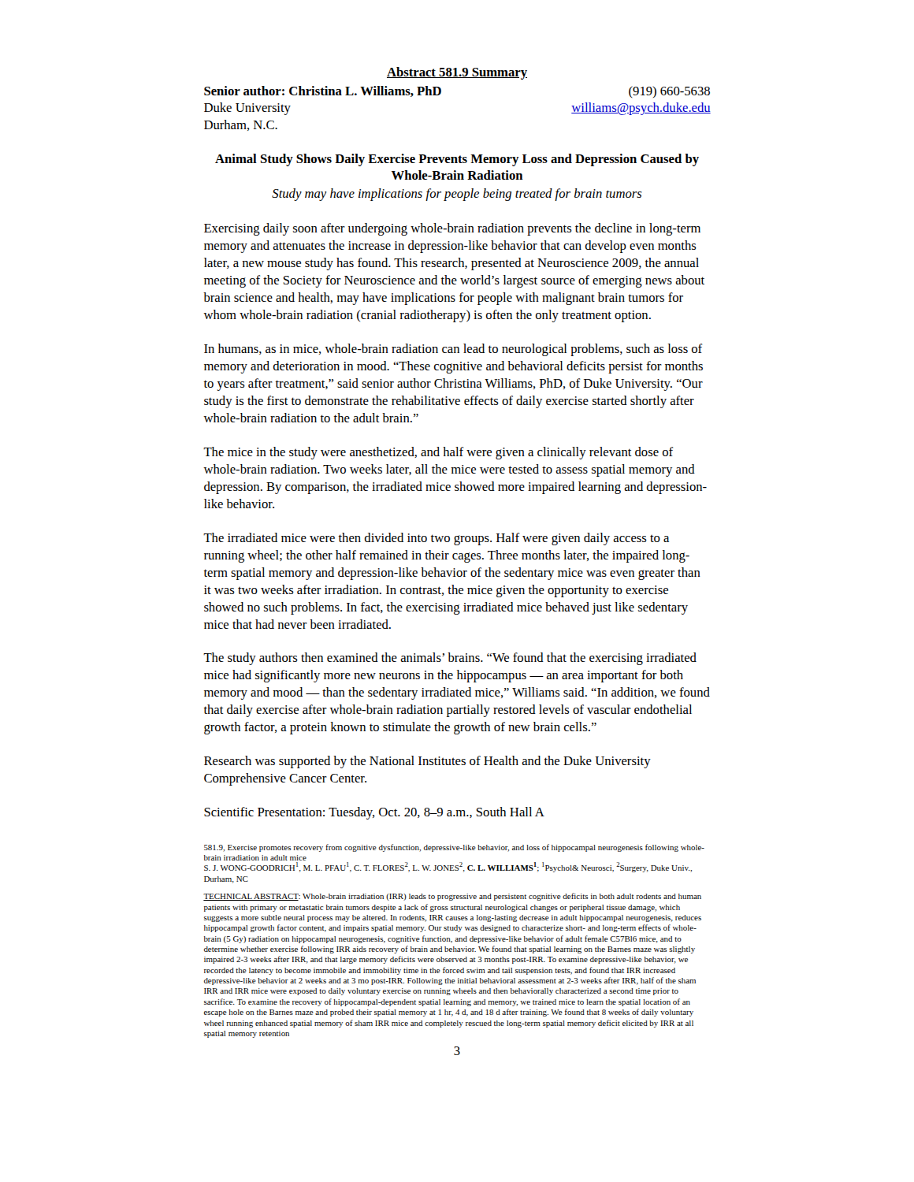Abstract 581.9 Summary
| Senior author: Christina L. Williams, PhD | (919) 660-5638 |
| Duke University | williams@psych.duke.edu |
| Durham, N.C. | |
Animal Study Shows Daily Exercise Prevents Memory Loss and Depression Caused by Whole-Brain Radiation
Study may have implications for people being treated for brain tumors
Exercising daily soon after undergoing whole-brain radiation prevents the decline in long-term memory and attenuates the increase in depression-like behavior that can develop even months later, a new mouse study has found. This research, presented at Neuroscience 2009, the annual meeting of the Society for Neuroscience and the world’s largest source of emerging news about brain science and health, may have implications for people with malignant brain tumors for whom whole-brain radiation (cranial radiotherapy) is often the only treatment option.
In humans, as in mice, whole-brain radiation can lead to neurological problems, such as loss of memory and deterioration in mood. “These cognitive and behavioral deficits persist for months to years after treatment,” said senior author Christina Williams, PhD, of Duke University. “Our study is the first to demonstrate the rehabilitative effects of daily exercise started shortly after whole-brain radiation to the adult brain.”
The mice in the study were anesthetized, and half were given a clinically relevant dose of whole-brain radiation. Two weeks later, all the mice were tested to assess spatial memory and depression. By comparison, the irradiated mice showed more impaired learning and depression-like behavior.
The irradiated mice were then divided into two groups. Half were given daily access to a running wheel; the other half remained in their cages. Three months later, the impaired long-term spatial memory and depression-like behavior of the sedentary mice was even greater than it was two weeks after irradiation. In contrast, the mice given the opportunity to exercise showed no such problems. In fact, the exercising irradiated mice behaved just like sedentary mice that had never been irradiated.
The study authors then examined the animals’ brains. “We found that the exercising irradiated mice had significantly more new neurons in the hippocampus — an area important for both memory and mood — than the sedentary irradiated mice,” Williams said. “In addition, we found that daily exercise after whole-brain radiation partially restored levels of vascular endothelial growth factor, a protein known to stimulate the growth of new brain cells.”
Research was supported by the National Institutes of Health and the Duke University Comprehensive Cancer Center.
Scientific Presentation: Tuesday, Oct. 20, 8–9 a.m., South Hall A
581.9, Exercise promotes recovery from cognitive dysfunction, depressive-like behavior, and loss of hippocampal neurogenesis following whole-brain irradiation in adult mice
S. J. Wong-Goodrich1, M. L. Pfau1, C. T. Flores2, L. W. Jones2, C. L. WILLIAMS1; 1Psychol& Neurosci, 2Surgery, Duke Univ., Durham, NC
TECHNICAL ABSTRACT: Whole-brain irradiation (IRR) leads to progressive and persistent cognitive deficits in both adult rodents and human patients with primary or metastatic brain tumors despite a lack of gross structural neurological changes or peripheral tissue damage, which suggests a more subtle neural process may be altered. In rodents, IRR causes a long-lasting decrease in adult hippocampal neurogenesis, reduces hippocampal growth factor content, and impairs spatial memory. Our study was designed to characterize short- and long-term effects of whole-brain (5 Gy) radiation on hippocampal neurogenesis, cognitive function, and depressive-like behavior of adult female C57Bl6 mice, and to determine whether exercise following IRR aids recovery of brain and behavior. We found that spatial learning on the Barnes maze was slightly impaired 2-3 weeks after IRR, and that large memory deficits were observed at 3 months post-IRR. To examine depressive-like behavior, we recorded the latency to become immobile and immobility time in the forced swim and tail suspension tests, and found that IRR increased depressive-like behavior at 2 weeks and at 3 mo post-IRR. Following the initial behavioral assessment at 2-3 weeks after IRR, half of the sham IRR and IRR mice were exposed to daily voluntary exercise on running wheels and then behaviorally characterized a second time prior to sacrifice. To examine the recovery of hippocampal-dependent spatial learning and memory, we trained mice to learn the spatial location of an escape hole on the Barnes maze and probed their spatial memory at 1 hr, 4 d, and 18 d after training. We found that 8 weeks of daily voluntary wheel running enhanced spatial memory of sham IRR mice and completely rescued the long-term spatial memory deficit elicited by IRR at all spatial memory retention
3